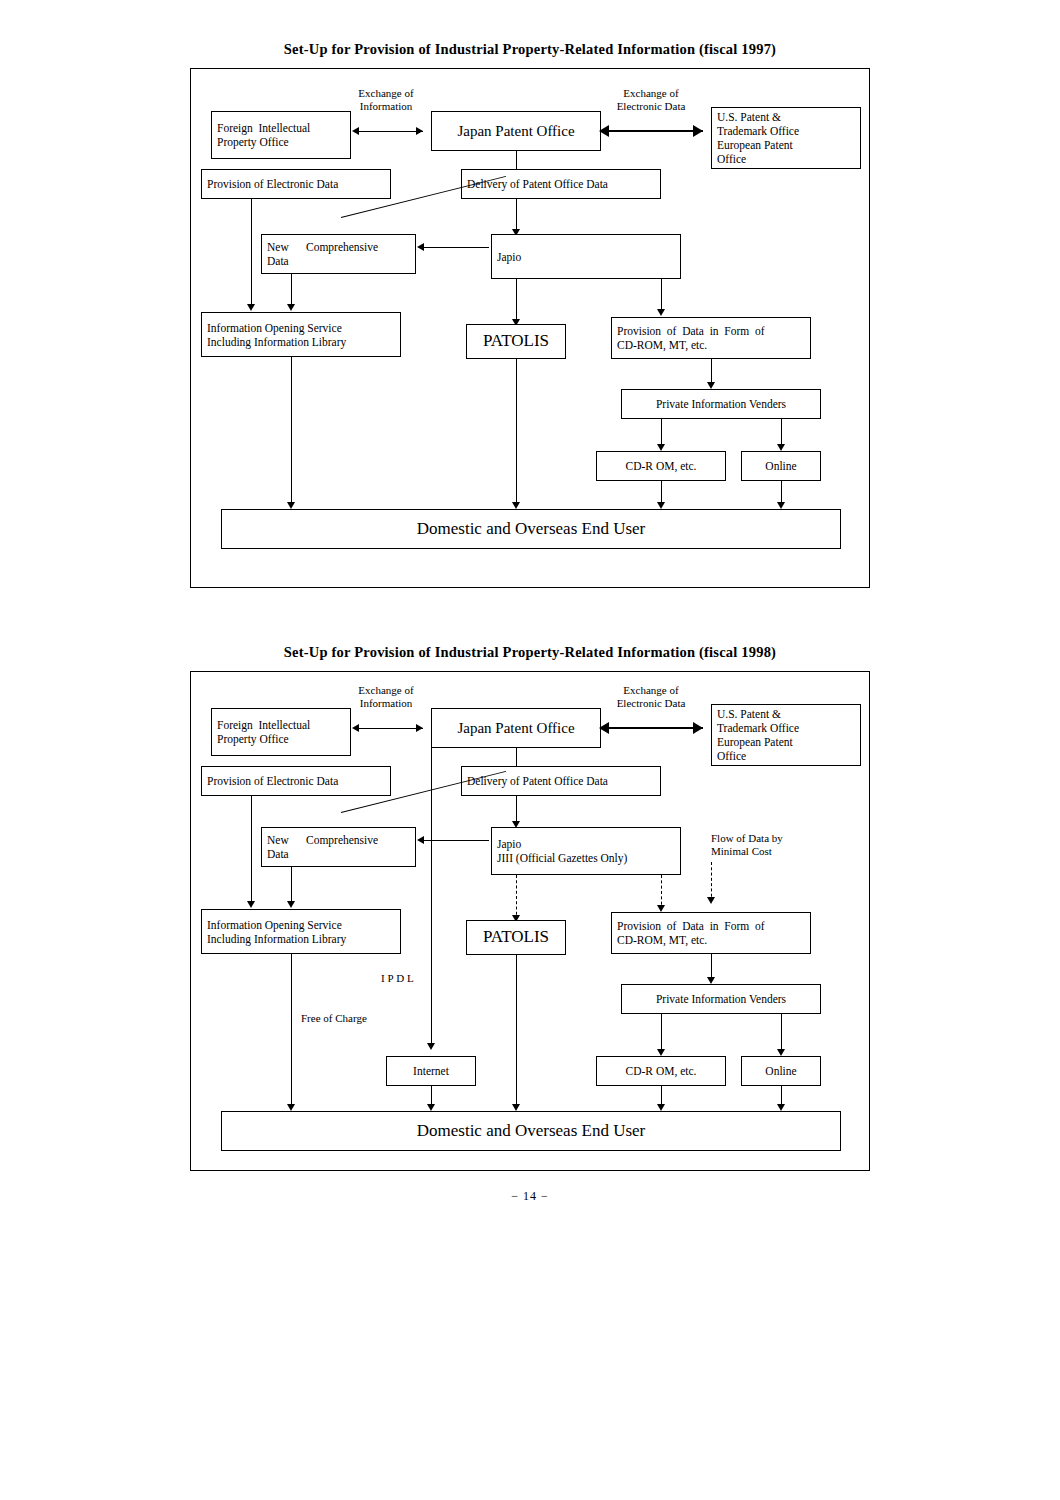Set-Up for Provision of Industrial Property-Related Information (fiscal 1997)
Exchange of
Information
Exchange of
Electronic Data
Foreign Intellectual
Property Office
Japan Patent Office
U.S. Patent &
Trademark Office
European Patent
Office
Provision of Electronic Data
Delivery of Patent Office Data
Japio
New Comprehensive
Data
Information Opening Service
Including Information Library
PATOLIS
Provision of Data in Form of
CD-ROM, MT, etc.
Private Information Venders
CD-R OM, etc.
Online
Domestic and Overseas End User
Set-Up for Provision of Industrial Property-Related Information (fiscal 1998)
Exchange of
Information
Exchange of
Electronic Data
Foreign Intellectual
Property Office
Japan Patent Office
U.S. Patent &
Trademark Office
European Patent
Office
Provision of Electronic Data
Delivery of Patent Office Data
Japio
JIII (Official Gazettes Only)
New Comprehensive
Data
Information Opening Service
Including Information Library
Flow of Data by
Minimal Cost
PATOLIS
Provision of Data in Form of
CD-ROM, MT, etc.
Private Information Venders
CD-R OM, etc.
Online
I P D L
Internet
Free of Charge
Domestic and Overseas End User
− 14 −